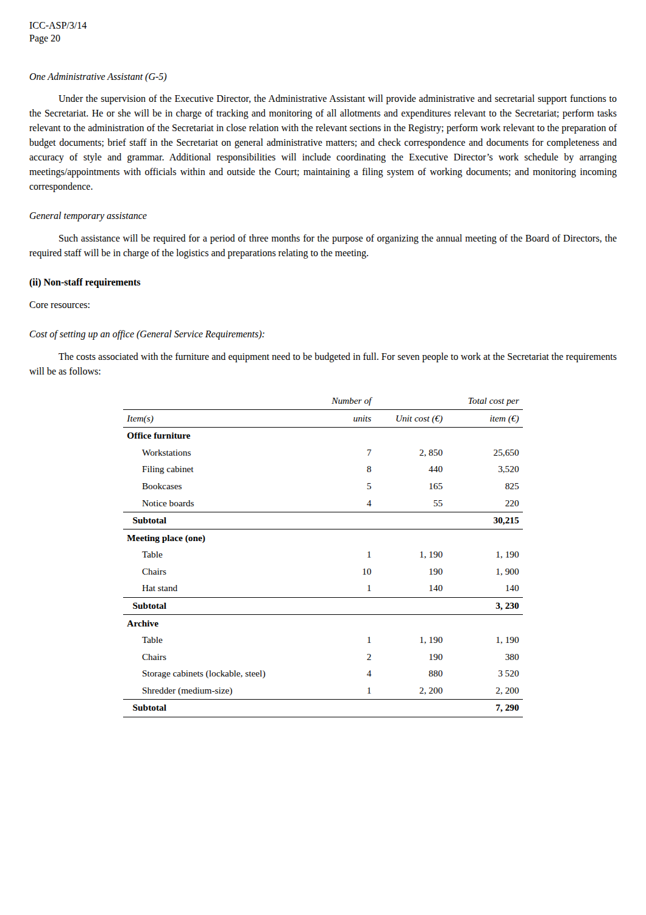ICC-ASP/3/14
Page 20
One Administrative Assistant (G-5)
Under the supervision of the Executive Director, the Administrative Assistant will provide administrative and secretarial support functions to the Secretariat. He or she will be in charge of tracking and monitoring of all allotments and expenditures relevant to the Secretariat; perform tasks relevant to the administration of the Secretariat in close relation with the relevant sections in the Registry; perform work relevant to the preparation of budget documents; brief staff in the Secretariat on general administrative matters; and check correspondence and documents for completeness and accuracy of style and grammar. Additional responsibilities will include coordinating the Executive Director’s work schedule by arranging meetings/appointments with officials within and outside the Court; maintaining a filing system of working documents; and monitoring incoming correspondence.
General temporary assistance
Such assistance will be required for a period of three months for the purpose of organizing the annual meeting of the Board of Directors, the required staff will be in charge of the logistics and preparations relating to the meeting.
(ii) Non-staff requirements
Core resources:
Cost of setting up an office (General Service Requirements):
The costs associated with the furniture and equipment need to be budgeted in full. For seven people to work at the Secretariat the requirements will be as follows:
| | Number of | | Total cost per |
| --- | --- | --- | --- |
| Item(s) | units | Unit cost (€) | item (€) |
| Office furniture | | | |
| Workstations | 7 | 2, 850 | 25,650 |
| Filing cabinet | 8 | 440 | 3,520 |
| Bookcases | 5 | 165 | 825 |
| Notice boards | 4 | 55 | 220 |
| Subtotal | | | 30,215 |
| Meeting place (one) | | | |
| Table | 1 | 1, 190 | 1, 190 |
| Chairs | 10 | 190 | 1, 900 |
| Hat stand | 1 | 140 | 140 |
| Subtotal | | | 3, 230 |
| Archive | | | |
| Table | 1 | 1, 190 | 1, 190 |
| Chairs | 2 | 190 | 380 |
| Storage cabinets (lockable, steel) | 4 | 880 | 3 520 |
| Shredder (medium-size) | 1 | 2, 200 | 2, 200 |
| Subtotal | | | 7, 290 |